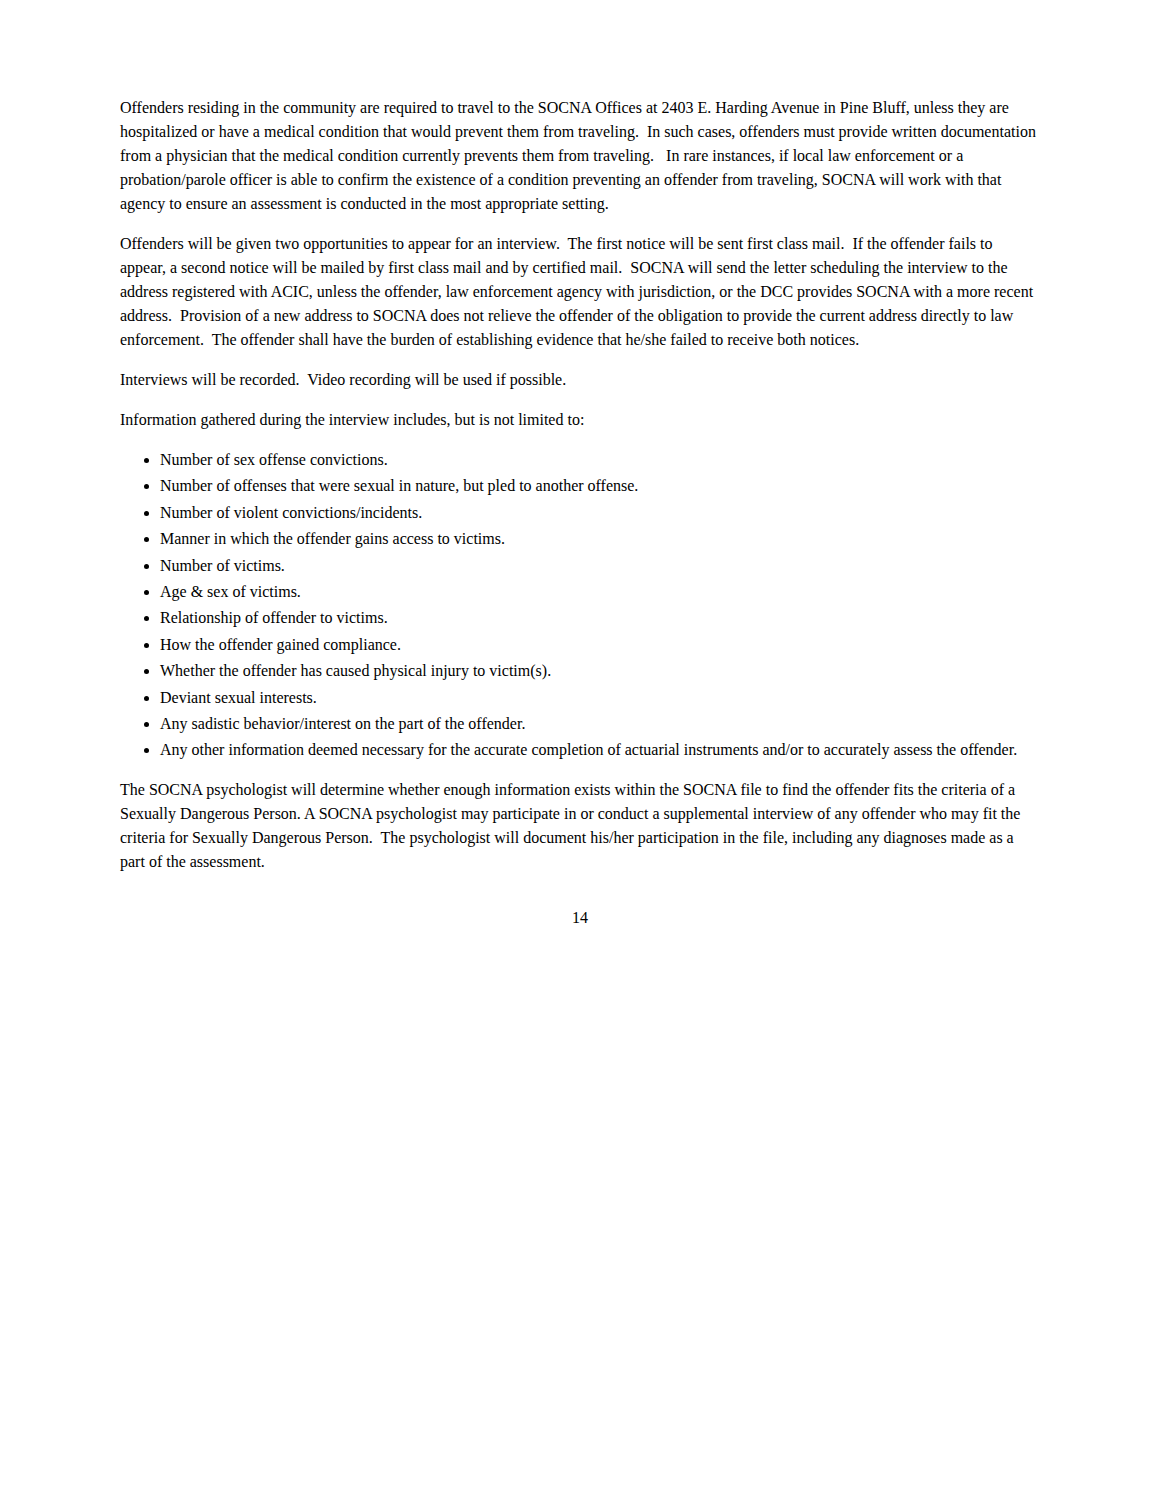Offenders residing in the community are required to travel to the SOCNA Offices at 2403 E. Harding Avenue in Pine Bluff, unless they are hospitalized or have a medical condition that would prevent them from traveling. In such cases, offenders must provide written documentation from a physician that the medical condition currently prevents them from traveling. In rare instances, if local law enforcement or a probation/parole officer is able to confirm the existence of a condition preventing an offender from traveling, SOCNA will work with that agency to ensure an assessment is conducted in the most appropriate setting.
Offenders will be given two opportunities to appear for an interview. The first notice will be sent first class mail. If the offender fails to appear, a second notice will be mailed by first class mail and by certified mail. SOCNA will send the letter scheduling the interview to the address registered with ACIC, unless the offender, law enforcement agency with jurisdiction, or the DCC provides SOCNA with a more recent address. Provision of a new address to SOCNA does not relieve the offender of the obligation to provide the current address directly to law enforcement. The offender shall have the burden of establishing evidence that he/she failed to receive both notices.
Interviews will be recorded. Video recording will be used if possible.
Information gathered during the interview includes, but is not limited to:
Number of sex offense convictions.
Number of offenses that were sexual in nature, but pled to another offense.
Number of violent convictions/incidents.
Manner in which the offender gains access to victims.
Number of victims.
Age & sex of victims.
Relationship of offender to victims.
How the offender gained compliance.
Whether the offender has caused physical injury to victim(s).
Deviant sexual interests.
Any sadistic behavior/interest on the part of the offender.
Any other information deemed necessary for the accurate completion of actuarial instruments and/or to accurately assess the offender.
The SOCNA psychologist will determine whether enough information exists within the SOCNA file to find the offender fits the criteria of a Sexually Dangerous Person. A SOCNA psychologist may participate in or conduct a supplemental interview of any offender who may fit the criteria for Sexually Dangerous Person. The psychologist will document his/her participation in the file, including any diagnoses made as a part of the assessment.
14